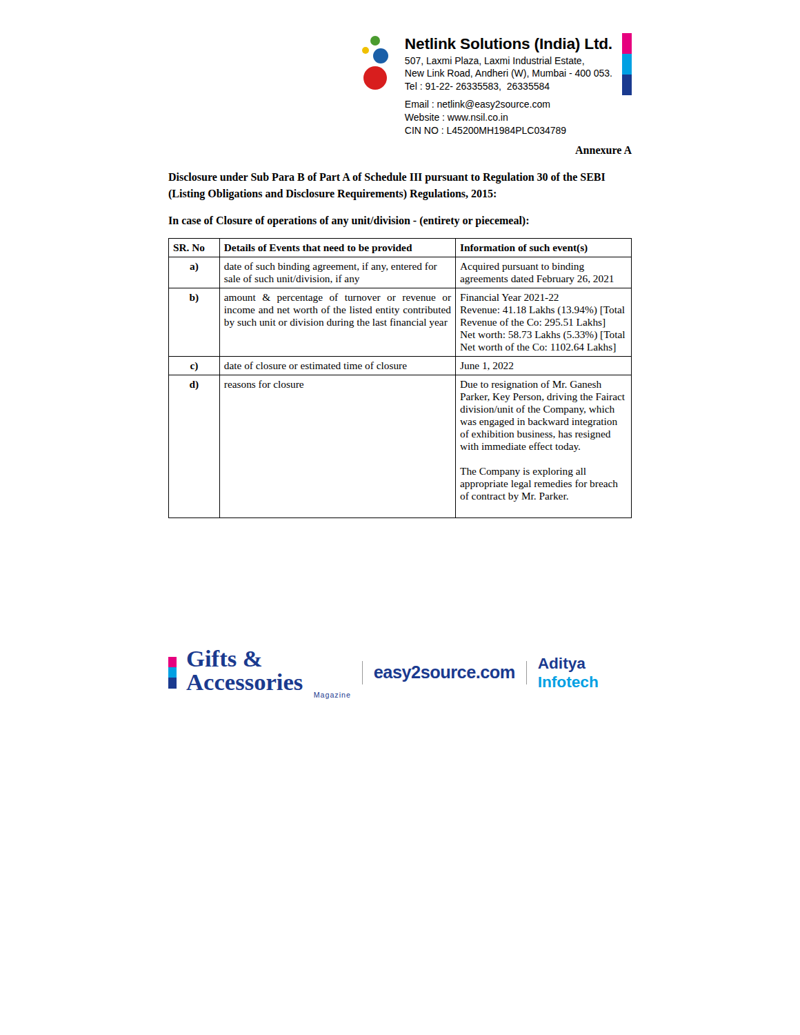Netlink Solutions (India) Ltd.
507, Laxmi Plaza, Laxmi Industrial Estate,
New Link Road, Andheri (W), Mumbai - 400 053.
Tel : 91-22- 26335583, 26335584
Email : netlink@easy2source.com
Website : www.nsil.co.in
CIN NO : L45200MH1984PLC034789
Annexure A
Disclosure under Sub Para B of Part A of Schedule III pursuant to Regulation 30 of the SEBI (Listing Obligations and Disclosure Requirements) Regulations, 2015:
In case of Closure of operations of any unit/division - (entirety or piecemeal):
| SR. No | Details of Events that need to be provided | Information of such event(s) |
| --- | --- | --- |
| a) | date of such binding agreement, if any, entered for sale of such unit/division, if any | Acquired pursuant to binding agreements dated February 26, 2021 |
| b) | amount & percentage of turnover or revenue or income and net worth of the listed entity contributed by such unit or division during the last financial year | Financial Year 2021-22 Revenue: 41.18 Lakhs (13.94%) [Total Revenue of the Co: 295.51 Lakhs] Net worth: 58.73 Lakhs (5.33%) [Total Net worth of the Co: 1102.64 Lakhs] |
| c) | date of closure or estimated time of closure | June 1, 2022 |
| d) | reasons for closure | Due to resignation of Mr. Ganesh Parker, Key Person, driving the Fairact division/unit of the Company, which was engaged in backward integration of exhibition business, has resigned with immediate effect today. The Company is exploring all appropriate legal remedies for breach of contract by Mr. Parker. |
Gifts & AccessoriesMagazine
easy2source.com
Aditya Infotech